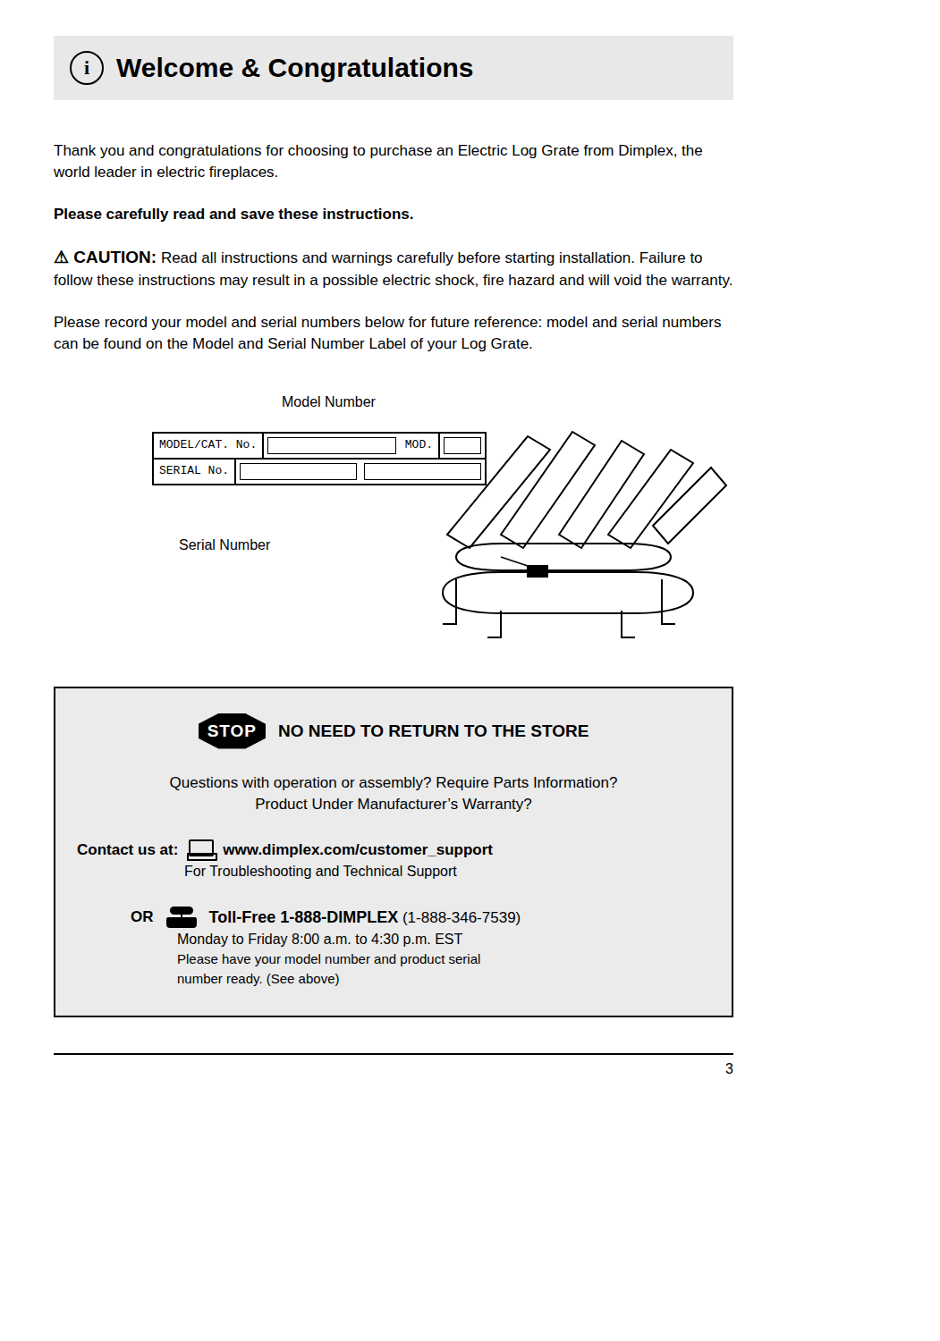i
Welcome & Congratulations
Thank you and congratulations for choosing to purchase an Electric Log Grate from Dimplex, the world leader in electric fireplaces.
Please carefully read and save these instructions.
⚠ CAUTION: Read all instructions and warnings carefully before starting installation. Failure to follow these instructions may result in a possible electric shock, fire hazard and will void the warranty.
Please record your model and serial numbers below for future reference: model and serial numbers can be found on the Model and Serial Number Label of your Log Grate.
Model Number
MODEL/CAT. No.
MOD.
SERIAL No.
Serial Number
STOP NO NEED TO RETURN TO THE STORE
Questions with operation or assembly? Require Parts Information?
Product Under Manufacturer’s Warranty?
Contact us at: www.dimplex.com/customer_support
For Troubleshooting and Technical Support
OR Toll-Free 1-888-DIMPLEX (1-888-346-7539)
Monday to Friday 8:00 a.m. to 4:30 p.m. EST
Please have your model number and product serial
number ready. (See above)
3